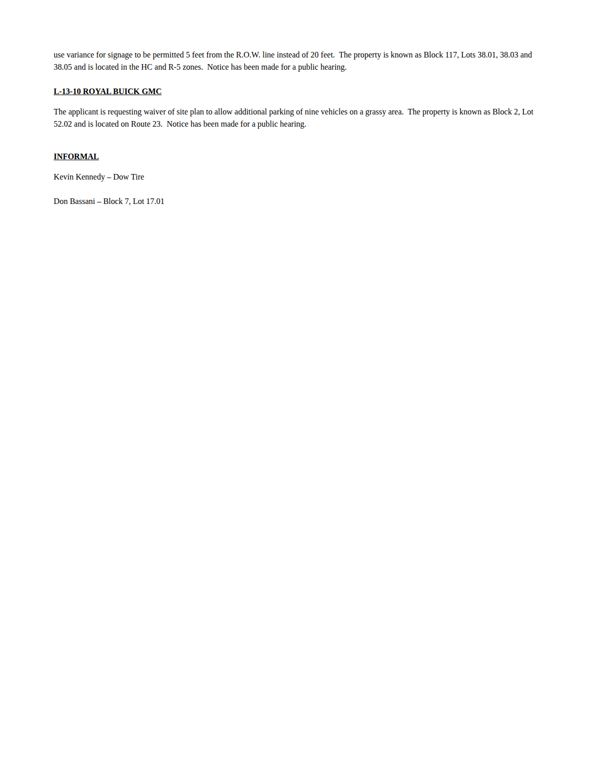use variance for signage to be permitted 5 feet from the R.O.W. line instead of 20 feet. The property is known as Block 117, Lots 38.01, 38.03 and 38.05 and is located in the HC and R-5 zones. Notice has been made for a public hearing.
L-13-10 ROYAL BUICK GMC
The applicant is requesting waiver of site plan to allow additional parking of nine vehicles on a grassy area. The property is known as Block 2, Lot 52.02 and is located on Route 23. Notice has been made for a public hearing.
INFORMAL
Kevin Kennedy – Dow Tire
Don Bassani – Block 7, Lot 17.01